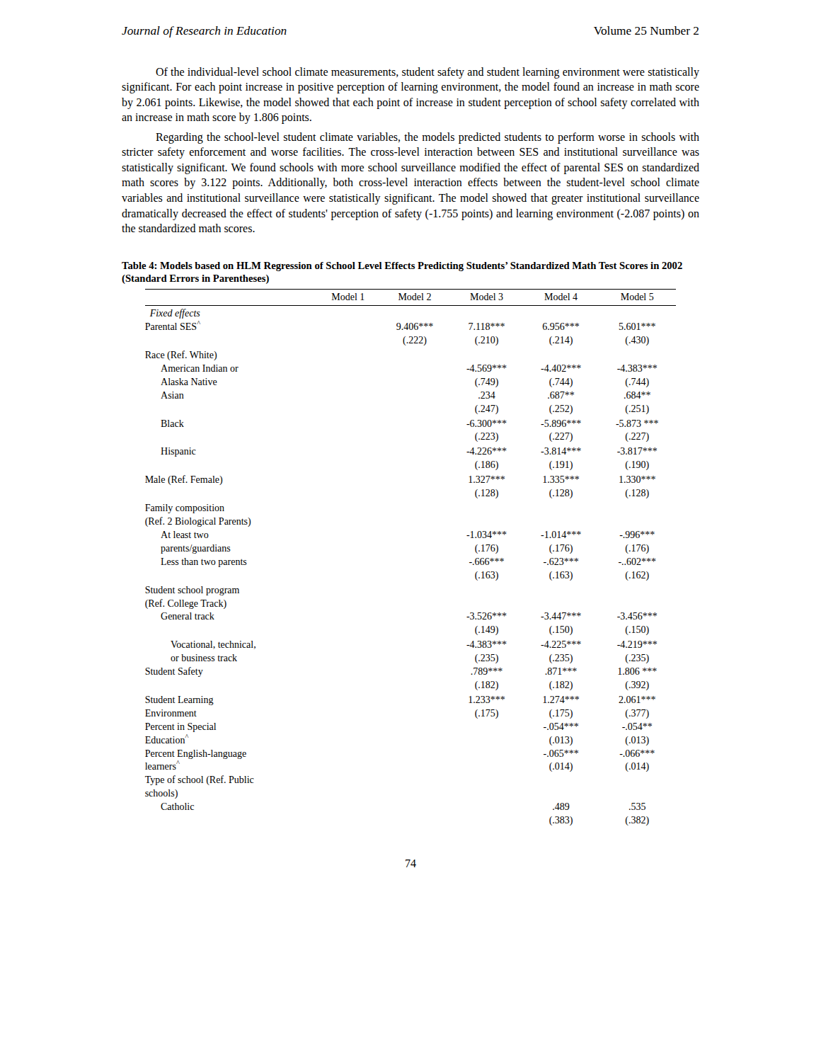Journal of Research in Education
Volume 25 Number 2
Of the individual-level school climate measurements, student safety and student learning environment were statistically significant. For each point increase in positive perception of learning environment, the model found an increase in math score by 2.061 points. Likewise, the model showed that each point of increase in student perception of school safety correlated with an increase in math score by 1.806 points.
Regarding the school-level student climate variables, the models predicted students to perform worse in schools with stricter safety enforcement and worse facilities. The cross-level interaction between SES and institutional surveillance was statistically significant. We found schools with more school surveillance modified the effect of parental SES on standardized math scores by 3.122 points. Additionally, both cross-level interaction effects between the student-level school climate variables and institutional surveillance were statistically significant. The model showed that greater institutional surveillance dramatically decreased the effect of students' perception of safety (-1.755 points) and learning environment (-2.087 points) on the standardized math scores.
Table 4: Models based on HLM Regression of School Level Effects Predicting Students’ Standardized Math Test Scores in 2002 (Standard Errors in Parentheses)
| | Model 1 | Model 2 | Model 3 | Model 4 | Model 5 |
| --- | --- | --- | --- | --- | --- |
| Fixed effects |
| Parental SES ^ | | 9.406*** | 7.118*** | 6.956*** | 5.601*** |
| | | (.222) | (.210) | (.214) | (.430) |
| Race (Ref. White) | | | | | |
| American Indian or | | | -4.569*** | -4.402*** | -4.383*** |
| Alaska Native | | | (.749) | (.744) | (.744) |
| Asian | | | .234 | .687** | .684** |
| | | | (.247) | (.252) | (.251) |
| Black | | | -6.300*** | -5.896*** | -5.873 *** |
| | | | (.223) | (.227) | (.227) |
| Hispanic | | | -4.226*** | -3.814*** | -3.817*** |
| | | | (.186) | (.191) | (.190) |
| Male (Ref. Female) | | | 1.327*** | 1.335*** | 1.330*** |
| | | | (.128) | (.128) | (.128) |
| Family composition | | | | | |
| (Ref. 2 Biological Parents) | | | | | |
| At least two | | | -1.034*** | -1.014*** | -.996*** |
| parents/guardians | | | (.176) | (.176) | (.176) |
| Less than two parents | | | -.666*** | -.623*** | -..602*** |
| | | | (.163) | (.163) | (.162) |
| Student school program | | | | | |
| (Ref. College Track) | | | | | |
| General track | | | -3.526*** | -3.447*** | -3.456*** |
| | | | (.149) | (.150) | (.150) |
| Vocational, technical, | | | -4.383*** | -4.225*** | -4.219*** |
| or business track | | | (.235) | (.235) | (.235) |
| Student Safety | | | .789*** | .871*** | 1.806 *** |
| | | | (.182) | (.182) | (.392) |
| Student Learning | | | 1.233*** | 1.274*** | 2.061*** |
| Environment | | | (.175) | (.175) | (.377) |
| Percent in Special | | | | -.054*** | -.054** |
| Education ^ | | | | (.013) | (.013) |
| Percent English-language | | | | -.065*** | -.066*** |
| learners ^ | | | | (.014) | (.014) |
| Type of school (Ref. Public | | | | | |
| schools) | | | | | |
| Catholic | | | | .489 | .535 |
| | | | | (.383) | (.382) |
74